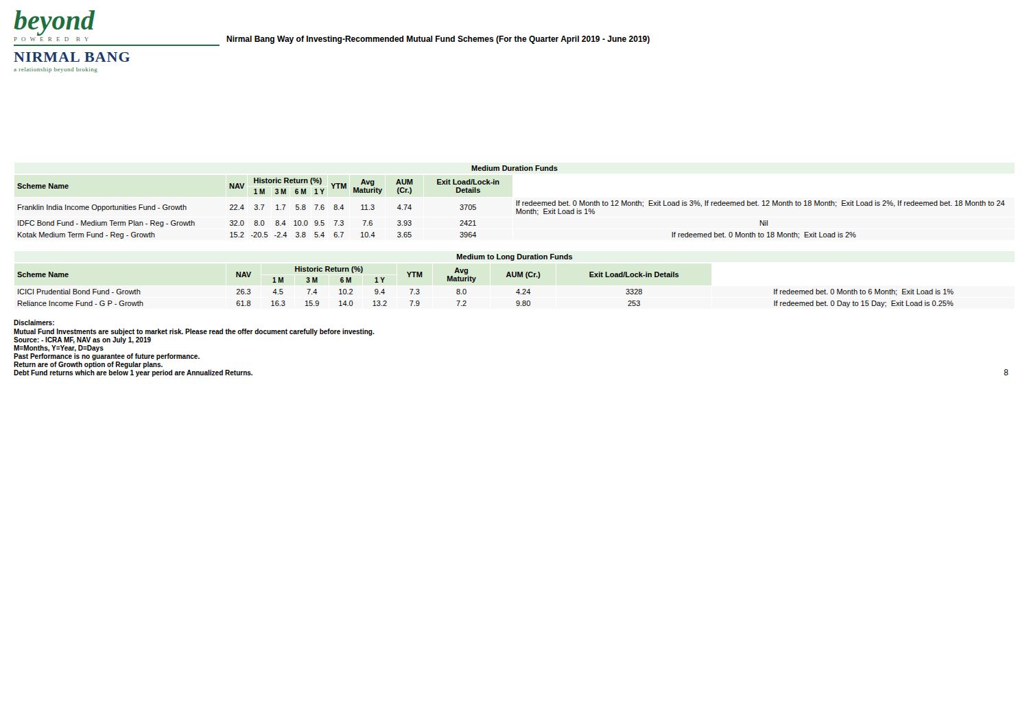beyond
P O W E R E D B Y
NIRMAL BANG
a relationship beyond broking
Nirmal Bang Way of Investing-Recommended Mutual Fund Schemes (For the Quarter April 2019 - June 2019)
Medium Duration Funds
| Scheme Name | NAV | Historic Return (%) | YTM | Avg Maturity | AUM (Cr.) | Exit Load/Lock-in Details |
| --- | --- | --- | --- | --- | --- | --- |
| 1 M | 3 M | 6 M | 1 Y |
| Franklin India Income Opportunities Fund - Growth | 22.4 | 3.7 | 1.7 | 5.8 | 7.6 | 8.4 | 11.3 | 4.74 | 3705 | If redeemed bet. 0 Month to 12 Month; Exit Load is 3%, If redeemed bet. 12 Month to 18 Month; Exit Load is 2%, If redeemed bet. 18 Month to 24 Month; Exit Load is 1% |
| IDFC Bond Fund - Medium Term Plan - Reg - Growth | 32.0 | 8.0 | 8.4 | 10.0 | 9.5 | 7.3 | 7.6 | 3.93 | 2421 | Nil |
| Kotak Medium Term Fund - Reg - Growth | 15.2 | -20.5 | -2.4 | 3.8 | 5.4 | 6.7 | 10.4 | 3.65 | 3964 | If redeemed bet. 0 Month to 18 Month; Exit Load is 2% |
Medium to Long Duration Funds
| Scheme Name | NAV | Historic Return (%) | YTM | Avg Maturity | AUM (Cr.) | Exit Load/Lock-in Details |
| --- | --- | --- | --- | --- | --- | --- |
| 1 M | 3 M | 6 M | 1 Y |
| ICICI Prudential Bond Fund - Growth | 26.3 | 4.5 | 7.4 | 10.2 | 9.4 | 7.3 | 8.0 | 4.24 | 3328 | If redeemed bet. 0 Month to 6 Month; Exit Load is 1% |
| Reliance Income Fund - G P - Growth | 61.8 | 16.3 | 15.9 | 14.0 | 13.2 | 7.9 | 7.2 | 9.80 | 253 | If redeemed bet. 0 Day to 15 Day; Exit Load is 0.25% |
Disclaimers:
Mutual Fund Investments are subject to market risk. Please read the offer document carefully before investing.
Source: - ICRA MF, NAV as on July 1, 2019
M=Months, Y=Year, D=Days
Past Performance is no guarantee of future performance.
Return are of Growth option of Regular plans.
Debt Fund returns which are below 1 year period are Annualized Returns.
8